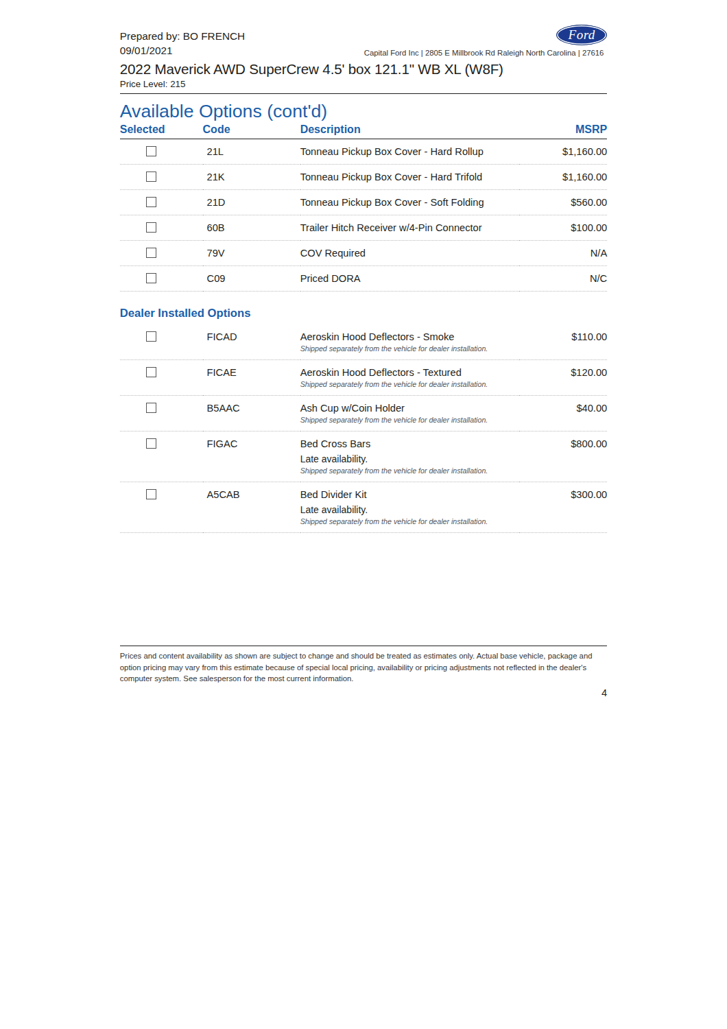Ford
Prepared by: BO FRENCH
09/01/2021
Capital Ford Inc | 2805 E Millbrook Rd Raleigh North Carolina | 27616
2022 Maverick AWD SuperCrew 4.5' box 121.1" WB XL (W8F)
Price Level: 215
Available Options (cont'd)
| Selected | Code | Description | MSRP |
| --- | --- | --- | --- |
| | 21L | Tonneau Pickup Box Cover - Hard Rollup | $1,160.00 |
| | 21K | Tonneau Pickup Box Cover - Hard Trifold | $1,160.00 |
| | 21D | Tonneau Pickup Box Cover - Soft Folding | $560.00 |
| | 60B | Trailer Hitch Receiver w/4-Pin Connector | $100.00 |
| | 79V | COV Required | N/A |
| | C09 | Priced DORA | N/C |
Dealer Installed Options
| | FICAD | Aeroskin Hood Deflectors - Smoke Shipped separately from the vehicle for dealer installation. | $110.00 |
| | FICAE | Aeroskin Hood Deflectors - Textured Shipped separately from the vehicle for dealer installation. | $120.00 |
| | B5AAC | Ash Cup w/Coin Holder Shipped separately from the vehicle for dealer installation. | $40.00 |
| | FIGAC | Bed Cross Bars Late availability. Shipped separately from the vehicle for dealer installation. | $800.00 |
| | A5CAB | Bed Divider Kit Late availability. Shipped separately from the vehicle for dealer installation. | $300.00 |
Prices and content availability as shown are subject to change and should be treated as estimates only. Actual base vehicle, package and option pricing may vary from this estimate because of special local pricing, availability or pricing adjustments not reflected in the dealer's computer system. See salesperson for the most current information.
4